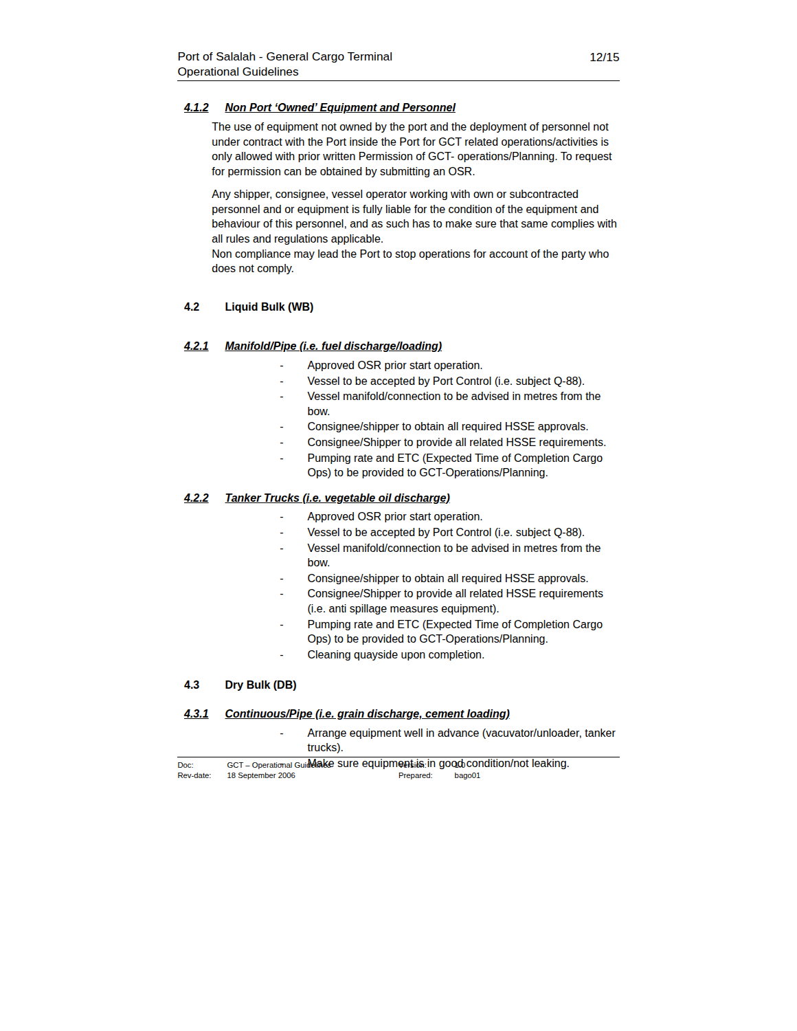Port of Salalah - General Cargo Terminal
Operational Guidelines
12/15
4.1.2 Non Port ‘Owned’ Equipment and Personnel
The use of equipment not owned by the port and the deployment of personnel not under contract with the Port inside the Port for GCT related operations/activities is only allowed with prior written Permission of GCT- operations/Planning. To request for permission can be obtained by submitting an OSR.
Any shipper, consignee, vessel operator working with own or subcontracted personnel and or equipment is fully liable for the condition of the equipment and behaviour of this personnel, and as such has to make sure that same complies with all rules and regulations applicable.
Non compliance may lead the Port to stop operations for account of the party who does not comply.
4.2 Liquid Bulk (WB)
4.2.1 Manifold/Pipe (i.e. fuel discharge/loading)
Approved OSR prior start operation.
Vessel to be accepted by Port Control (i.e. subject Q-88).
Vessel manifold/connection to be advised in metres from the bow.
Consignee/shipper to obtain all required HSSE approvals.
Consignee/Shipper to provide all related HSSE requirements.
Pumping rate and ETC (Expected Time of Completion Cargo Ops) to be provided to GCT-Operations/Planning.
4.2.2 Tanker Trucks (i.e. vegetable oil discharge)
Approved OSR prior start operation.
Vessel to be accepted by Port Control (i.e. subject Q-88).
Vessel manifold/connection to be advised in metres from the bow.
Consignee/shipper to obtain all required HSSE approvals.
Consignee/Shipper to provide all related HSSE requirements (i.e. anti spillage measures equipment).
Pumping rate and ETC (Expected Time of Completion Cargo Ops) to be provided to GCT-Operations/Planning.
Cleaning quayside upon completion.
4.3 Dry Bulk (DB)
4.3.1 Continuous/Pipe (i.e. grain discharge, cement loading)
Arrange equipment well in advance (vacuvator/unloader, tanker trucks).
Make sure equipment is in good condition/not leaking.
| Doc: | GCT – Operational Guidelines | Version: | 1.0 |
| Rev-date: | 18 September 2006 | Prepared: | bago01 |